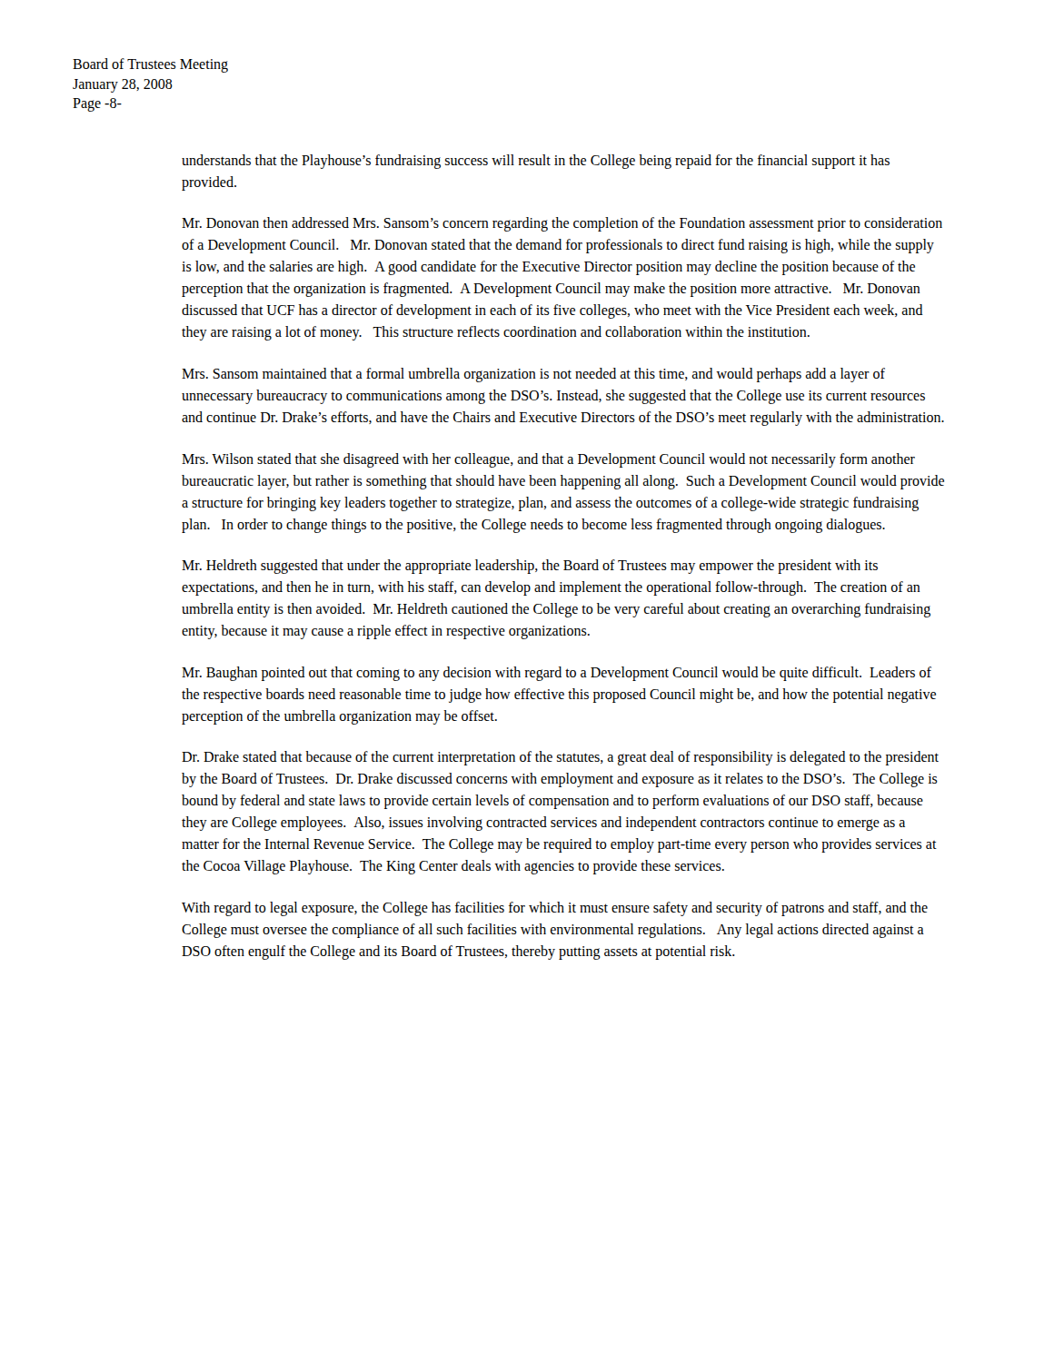Board of Trustees Meeting
January 28, 2008
Page -8-
understands that the Playhouse’s fundraising success will result in the College being repaid for the financial support it has provided.
Mr. Donovan then addressed Mrs. Sansom’s concern regarding the completion of the Foundation assessment prior to consideration of a Development Council. Mr. Donovan stated that the demand for professionals to direct fund raising is high, while the supply is low, and the salaries are high. A good candidate for the Executive Director position may decline the position because of the perception that the organization is fragmented. A Development Council may make the position more attractive. Mr. Donovan discussed that UCF has a director of development in each of its five colleges, who meet with the Vice President each week, and they are raising a lot of money. This structure reflects coordination and collaboration within the institution.
Mrs. Sansom maintained that a formal umbrella organization is not needed at this time, and would perhaps add a layer of unnecessary bureaucracy to communications among the DSO’s. Instead, she suggested that the College use its current resources and continue Dr. Drake’s efforts, and have the Chairs and Executive Directors of the DSO’s meet regularly with the administration.
Mrs. Wilson stated that she disagreed with her colleague, and that a Development Council would not necessarily form another bureaucratic layer, but rather is something that should have been happening all along. Such a Development Council would provide a structure for bringing key leaders together to strategize, plan, and assess the outcomes of a college-wide strategic fundraising plan. In order to change things to the positive, the College needs to become less fragmented through ongoing dialogues.
Mr. Heldreth suggested that under the appropriate leadership, the Board of Trustees may empower the president with its expectations, and then he in turn, with his staff, can develop and implement the operational follow-through. The creation of an umbrella entity is then avoided. Mr. Heldreth cautioned the College to be very careful about creating an overarching fundraising entity, because it may cause a ripple effect in respective organizations.
Mr. Baughan pointed out that coming to any decision with regard to a Development Council would be quite difficult. Leaders of the respective boards need reasonable time to judge how effective this proposed Council might be, and how the potential negative perception of the umbrella organization may be offset.
Dr. Drake stated that because of the current interpretation of the statutes, a great deal of responsibility is delegated to the president by the Board of Trustees. Dr. Drake discussed concerns with employment and exposure as it relates to the DSO’s. The College is bound by federal and state laws to provide certain levels of compensation and to perform evaluations of our DSO staff, because they are College employees. Also, issues involving contracted services and independent contractors continue to emerge as a matter for the Internal Revenue Service. The College may be required to employ part-time every person who provides services at the Cocoa Village Playhouse. The King Center deals with agencies to provide these services.
With regard to legal exposure, the College has facilities for which it must ensure safety and security of patrons and staff, and the College must oversee the compliance of all such facilities with environmental regulations. Any legal actions directed against a DSO often engulf the College and its Board of Trustees, thereby putting assets at potential risk.